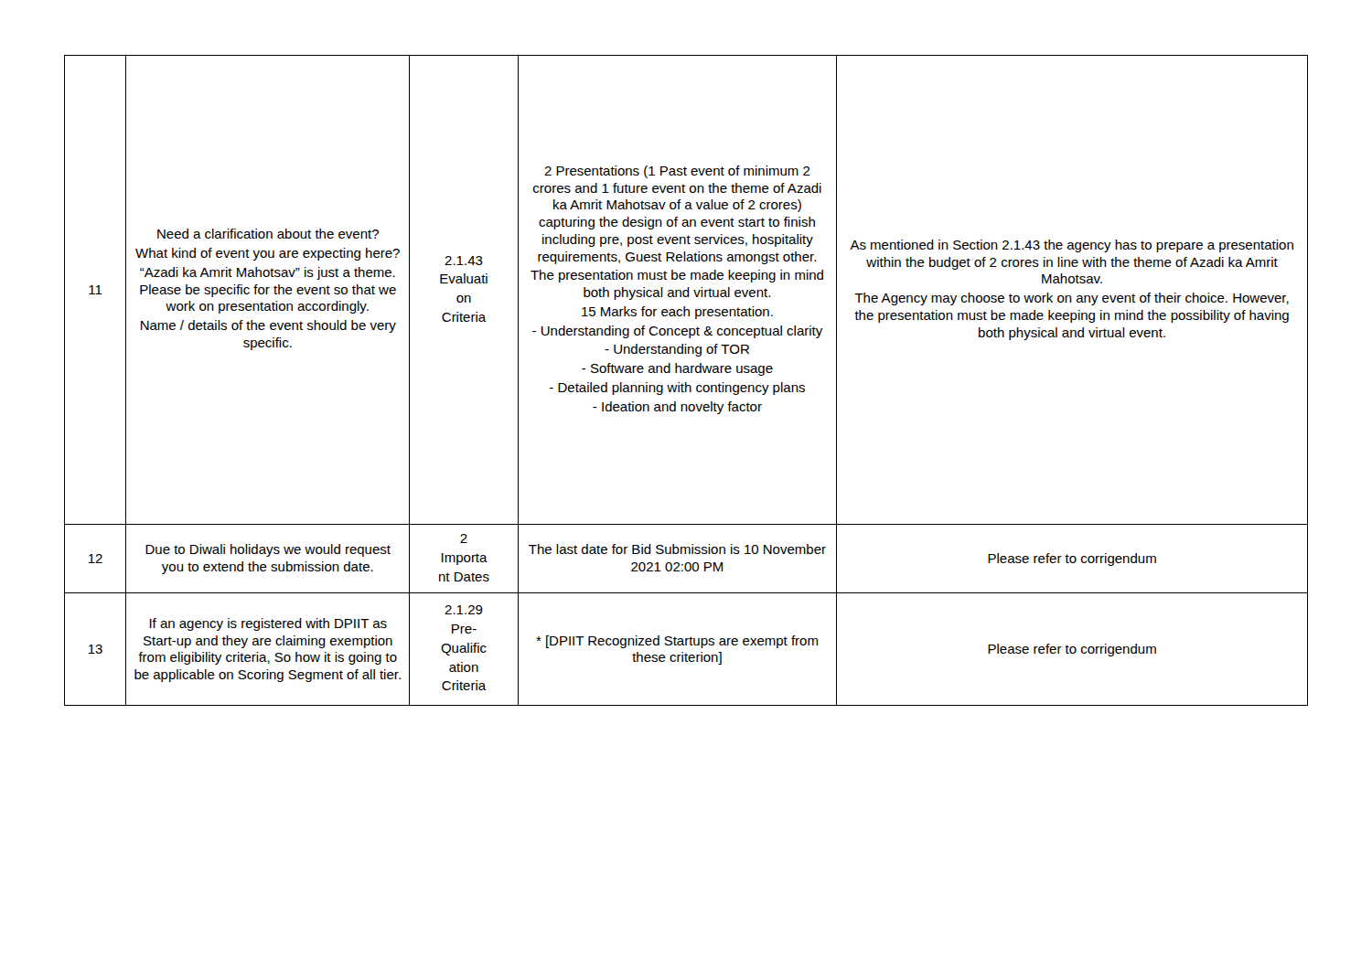| 11 | Need a clarification about the event? What kind of event you are expecting here? “Azadi ka Amrit Mahotsav” is just a theme. Please be specific for the event so that we work on presentation accordingly. Name / details of the event should be very specific. | 2.1.43 Evaluati on Criteria | 2 Presentations (1 Past event of minimum 2 crores and 1 future event on the theme of Azadi ka Amrit Mahotsav of a value of 2 crores) capturing the design of an event start to finish including pre, post event services, hospitality requirements, Guest Relations amongst other. The presentation must be made keeping in mind both physical and virtual event. 15 Marks for each presentation. - Understanding of Concept & conceptual clarity - Understanding of TOR - Software and hardware usage - Detailed planning with contingency plans - Ideation and novelty factor | As mentioned in Section 2.1.43 the agency has to prepare a presentation within the budget of 2 crores in line with the theme of Azadi ka Amrit Mahotsav. The Agency may choose to work on any event of their choice. However, the presentation must be made keeping in mind the possibility of having both physical and virtual event. |
| 12 | Due to Diwali holidays we would request you to extend the submission date. | 2 Importa nt Dates | The last date for Bid Submission is 10 November 2021 02:00 PM | Please refer to corrigendum |
| 13 | If an agency is registered with DPIIT as Start-up and they are claiming exemption from eligibility criteria, So how it is going to be applicable on Scoring Segment of all tier. | 2.1.29 Pre- Qualific ation Criteria | * [DPIIT Recognized Startups are exempt from these criterion] | Please refer to corrigendum |